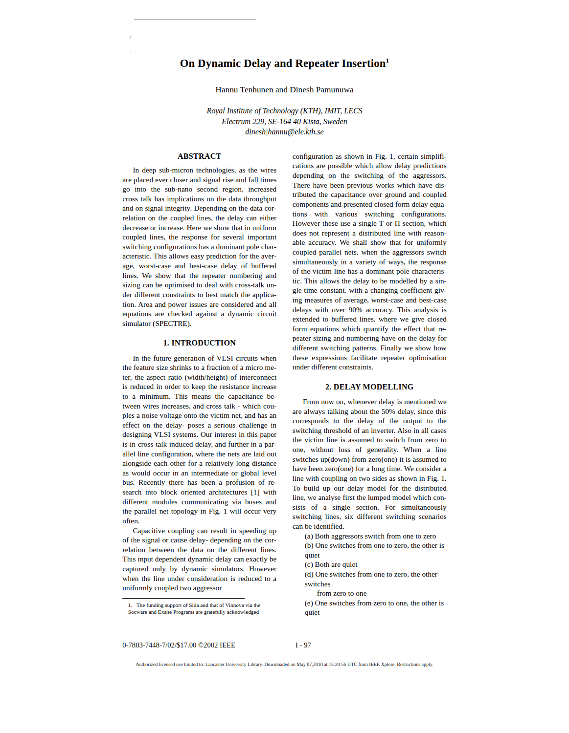/
.
On Dynamic Delay and Repeater Insertion1
Hannu Tenhunen and Dinesh Pamunuwa
Royal Institute of Technology (KTH), IMIT, LECS
Electrum 229, SE-164 40 Kista, Sweden
dinesh|hannu@ele.kth.se
ABSTRACT
In deep sub-micron technologies, as the wires are placed ever closer and signal rise and fall times go into the sub-nano second region, increased cross talk has implications on the data throughput and on signal integrity. Depending on the data correlation on the coupled lines, the delay can either decrease or increase. Here we show that in uniform coupled lines, the response for several important switching configurations has a dominant pole characteristic. This allows easy prediction for the average, worst-case and best-case delay of buffered lines. We show that the repeater numbering and sizing can be optimised to deal with cross-talk under different constraints to best match the application. Area and power issues are considered and all equations are checked against a dynamic circuit simulator (SPECTRE).
1. INTRODUCTION
In the future generation of VLSI circuits when the feature size shrinks to a fraction of a micro meter, the aspect ratio (width/height) of interconnect is reduced in order to keep the resistance increase to a minimum. This means the capacitance between wires increases, and cross talk - which couples a noise voltage onto the victim net, and has an effect on the delay- poses a serious challenge in designing VLSI systems. Our interest in this paper is in cross-talk induced delay, and further in a parallel line configuration, where the nets are laid out alongside each other for a relatively long distance as would occur in an intermediate or global level bus. Recently there has been a profusion of research into block oriented architectures [1] with different modules communicating via buses and the parallel net topology in Fig. 1 will occur very often.
Capacitive coupling can result in speeding up of the signal or cause delay- depending on the correlation between the data on the different lines. This input dependent dynamic delay can exactly be captured only by dynamic simulators. However when the line under consideration is reduced to a uniformly coupled two aggressor
1. The funding support of Sida and that of Vinnova via the Socware and Exsite Programs are gratefully acknowledged
configuration as shown in Fig. 1, certain simplifications are possible which allow delay predictions depending on the switching of the aggressors. There have been previous works which have distributed the capacitance over ground and coupled components and presented closed form delay equations with various switching configurations. However these use a single T or Π section, which does not represent a distributed line with reasonable accuracy. We shall show that for uniformly coupled parallel nets, when the aggressors switch simultaneously in a variety of ways, the response of the victim line has a dominant pole characteristic. This allows the delay to be modelled by a single time constant, with a changing coefficient giving measures of average, worst-case and best-case delays with over 90% accuracy. This analysis is extended to buffered lines, where we give closed form equations which quantify the effect that repeater sizing and numbering have on the delay for different switching patterns. Finally we show how these expressions facilitate repeater optimisation under different constraints.
2. DELAY MODELLING
From now on, whenever delay is mentioned we are always talking about the 50% delay, since this corresponds to the delay of the output to the switching threshold of an inverter. Also in all cases the victim line is assumed to switch from zero to one, without loss of generality. When a line switches up(down) from zero(one) it is assumed to have been zero(one) for a long time. We consider a line with coupling on two sides as shown in Fig. 1. To build up our delay model for the distributed line, we analyse first the lumped model which consists of a single section. For simultaneously switching lines, six different switching scenarios can be identified.
(a) Both aggressors switch from one to zero
(b) One switches from one to zero, the other is quiet
(c) Both are quiet
(d) One switches from one to zero, the other switches
from zero to one
(e) One switches from zero to one, the other is quiet
0-7803-7448-7/02/$17.00 ©2002 IEEE
I - 97
Authorized licensed use limited to: Lancaster University Library. Downloaded on May 07,2010 at 15:20:56 UTC from IEEE Xplore. Restrictions apply.